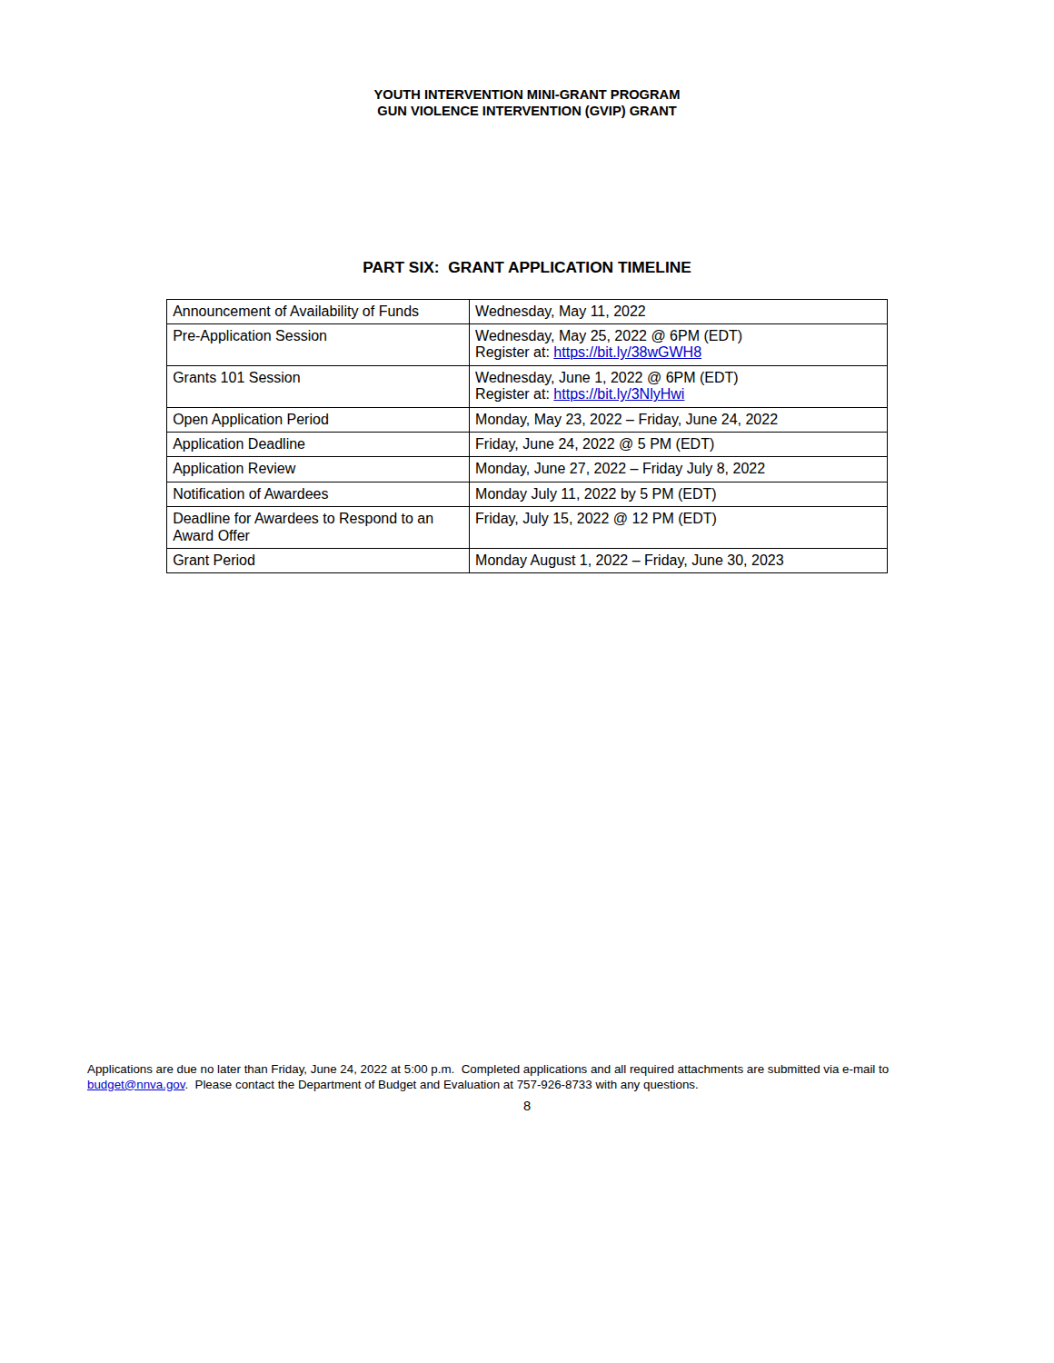YOUTH INTERVENTION MINI-GRANT PROGRAM
GUN VIOLENCE INTERVENTION (GVIP) GRANT
PART SIX: GRANT APPLICATION TIMELINE
| Announcement of Availability of Funds | Wednesday, May 11, 2022 |
| Pre-Application Session | Wednesday, May 25, 2022 @ 6PM (EDT) Register at: https://bit.ly/38wGWH8 |
| Grants 101 Session | Wednesday, June 1, 2022 @ 6PM (EDT) Register at: https://bit.ly/3NlyHwi |
| Open Application Period | Monday, May 23, 2022 – Friday, June 24, 2022 |
| Application Deadline | Friday, June 24, 2022 @ 5 PM (EDT) |
| Application Review | Monday, June 27, 2022 – Friday July 8, 2022 |
| Notification of Awardees | Monday July 11, 2022 by 5 PM (EDT) |
| Deadline for Awardees to Respond to an Award Offer | Friday, July 15, 2022 @ 12 PM (EDT) |
| Grant Period | Monday August 1, 2022 – Friday, June 30, 2023 |
Applications are due no later than Friday, June 24, 2022 at 5:00 p.m. Completed applications and all required attachments are submitted via e-mail to budget@nnva.gov. Please contact the Department of Budget and Evaluation at 757-926-8733 with any questions.
8